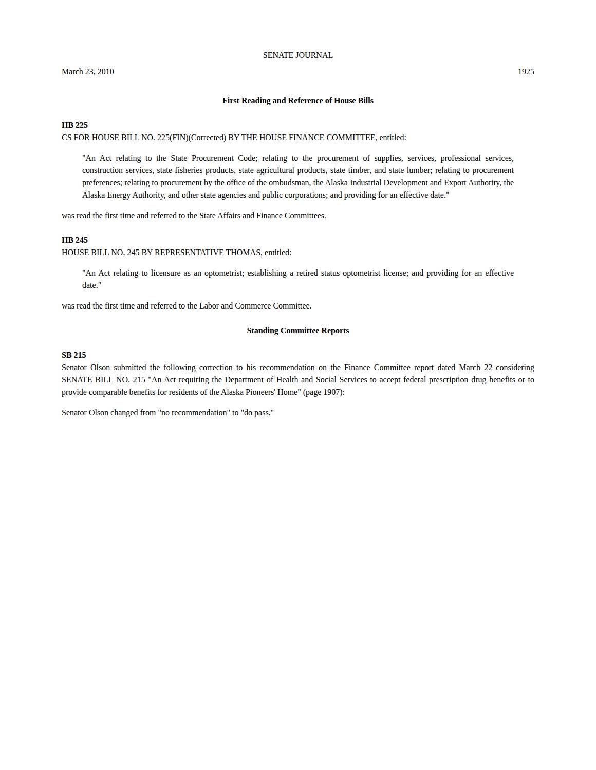SENATE JOURNAL
March 23, 2010 1925
First Reading and Reference of House Bills
HB 225
CS FOR HOUSE BILL NO. 225(FIN)(Corrected) BY THE HOUSE FINANCE COMMITTEE, entitled:
"An Act relating to the State Procurement Code; relating to the procurement of supplies, services, professional services, construction services, state fisheries products, state agricultural products, state timber, and state lumber; relating to procurement preferences; relating to procurement by the office of the ombudsman, the Alaska Industrial Development and Export Authority, the Alaska Energy Authority, and other state agencies and public corporations; and providing for an effective date."
was read the first time and referred to the State Affairs and Finance Committees.
HB 245
HOUSE BILL NO. 245 BY REPRESENTATIVE THOMAS, entitled:
"An Act relating to licensure as an optometrist; establishing a retired status optometrist license; and providing for an effective date."
was read the first time and referred to the Labor and Commerce Committee.
Standing Committee Reports
SB 215
Senator Olson submitted the following correction to his recommendation on the Finance Committee report dated March 22 considering SENATE BILL NO. 215 "An Act requiring the Department of Health and Social Services to accept federal prescription drug benefits or to provide comparable benefits for residents of the Alaska Pioneers' Home" (page 1907):
Senator Olson changed from "no recommendation" to "do pass."